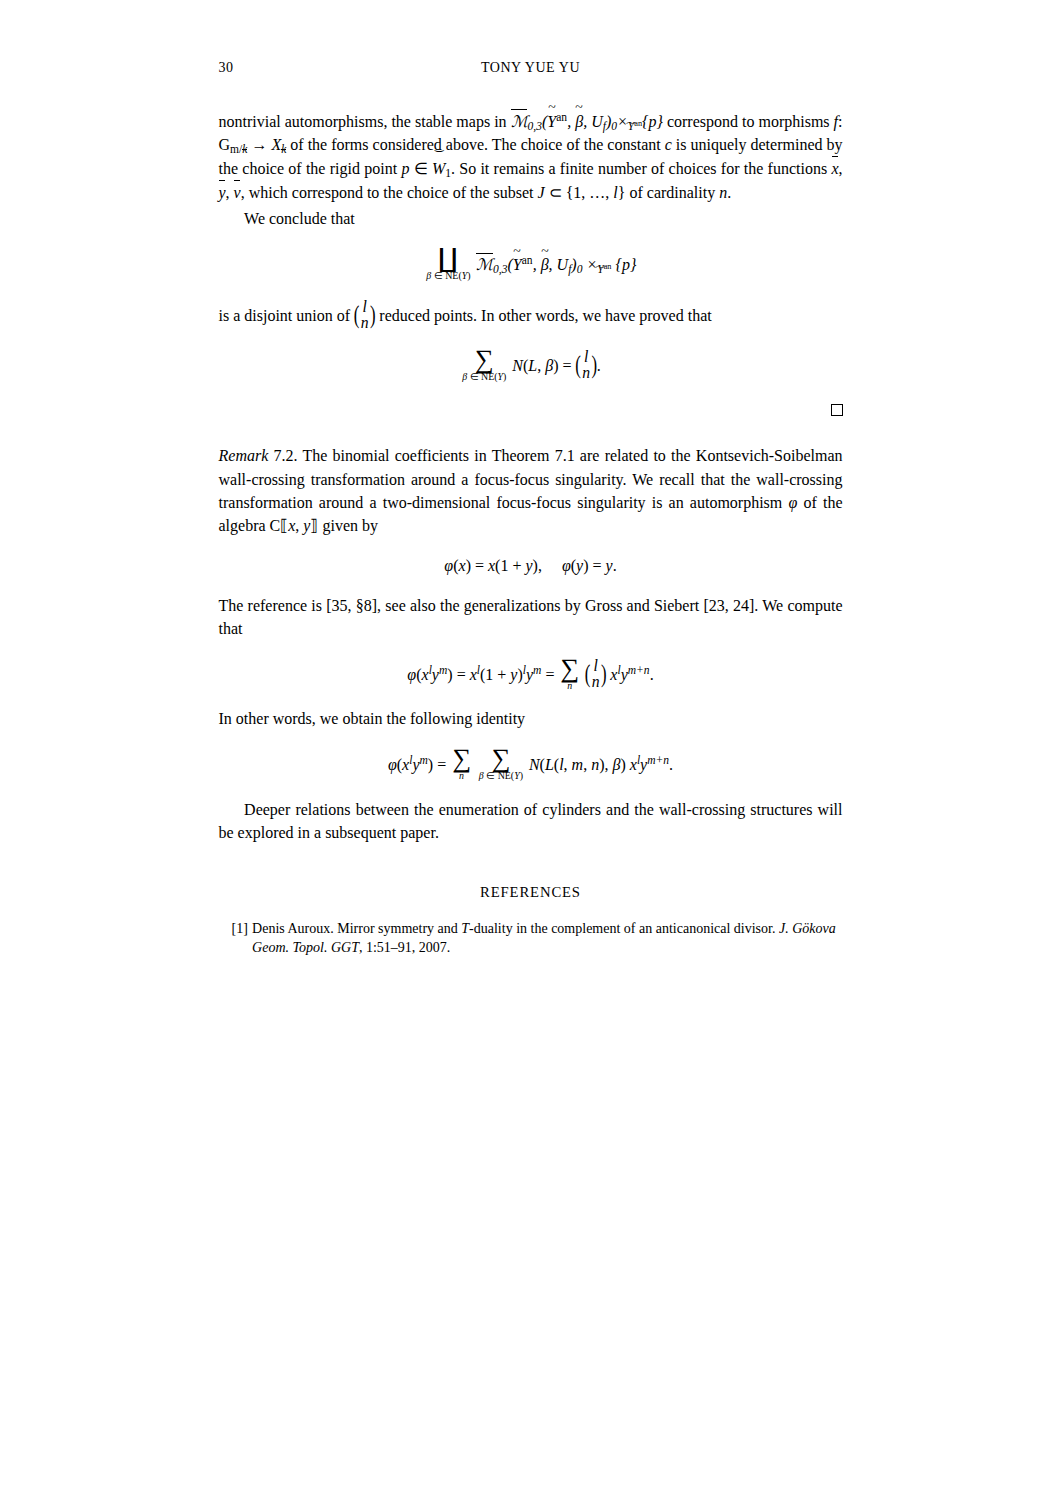30
Tony Yue Yu
nontrivial automorphisms, the stable maps in ℳ0,3(Yan, β, Uf)0×Yan{p} correspond to morphisms f: Gm/k → Xk of the forms considered above. The choice of the constant c is uniquely determined by the choice of the rigid point p ∈ W1. So it remains a finite number of choices for the functions x, y, v, which correspond to the choice of the subset J ⊂ {1, …, l} of cardinality n.
We conclude that
∐ β ∈ NE(Y) ℳ0,3(Yan, β, Uf)0 ×Yan {p}
is a disjoint union of ln reduced points. In other words, we have proved that
∑ β ∈ NE(Y) N(L, β) = ln.
Remark 7.2. The binomial coefficients in Theorem 7.1 are related to the Kontsevich-Soibelman wall-crossing transformation around a focus-focus singularity. We recall that the wall-crossing transformation around a two-dimensional focus-focus singularity is an automorphism φ of the algebra C⟦x, y⟧ given by
φ(x) = x(1 + y), φ(y) = y.
The reference is [35, §8], see also the generalizations by Gross and Siebert [23, 24]. We compute that
φ(xlym) = xl(1 + y)lym = ∑n ln xlym+n.
In other words, we obtain the following identity
φ(xlym) = ∑n ∑β ∈ NE(Y) N(L(l, m, n), β) xlym+n.
Deeper relations between the enumeration of cylinders and the wall-crossing structures will be explored in a subsequent paper.
References
[1] Denis Auroux. Mirror symmetry and T-duality in the complement of an anticanonical divisor. J. Gökova Geom. Topol. GGT, 1:51–91, 2007.